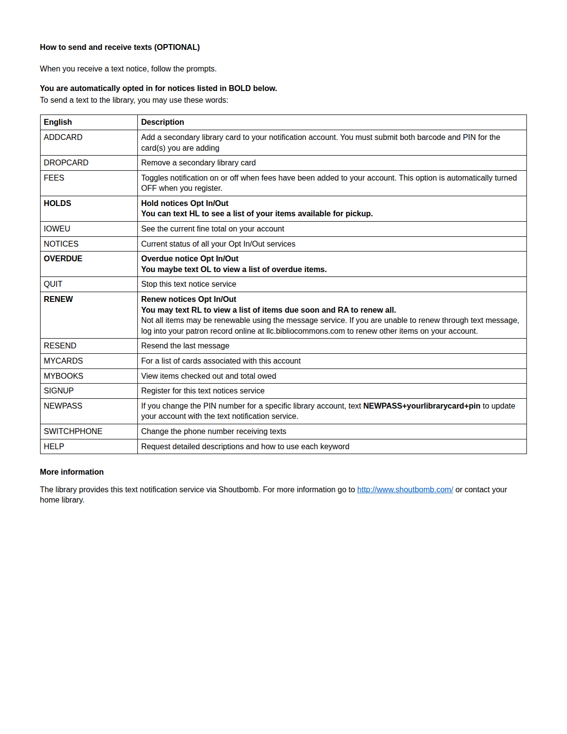How to send and receive texts (OPTIONAL)
When you receive a text notice, follow the prompts.
You are automatically opted in for notices listed in BOLD below.
To send a text to the library, you may use these words:
| English | Description |
| --- | --- |
| ADDCARD | Add a secondary library card to your notification account. You must submit both barcode and PIN for the card(s) you are adding |
| DROPCARD | Remove a secondary library card |
| FEES | Toggles notification on or off when fees have been added to your account. This option is automatically turned OFF when you register. |
| HOLDS | Hold notices Opt In/Out You can text HL to see a list of your items available for pickup. |
| IOWEU | See the current fine total on your account |
| NOTICES | Current status of all your Opt In/Out services |
| OVERDUE | Overdue notice Opt In/Out You maybe text OL to view a list of overdue items. |
| QUIT | Stop this text notice service |
| RENEW | Renew notices Opt In/Out You may text RL to view a list of items due soon and RA to renew all. Not all items may be renewable using the message service. If you are unable to renew through text message, log into your patron record online at llc.bibliocommons.com to renew other items on your account. |
| RESEND | Resend the last message |
| MYCARDS | For a list of cards associated with this account |
| MYBOOKS | View items checked out and total owed |
| SIGNUP | Register for this text notices service |
| NEWPASS | If you change the PIN number for a specific library account, text NEWPASS+yourlibrarycard+pin to update your account with the text notification service. |
| SWITCHPHONE | Change the phone number receiving texts |
| HELP | Request detailed descriptions and how to use each keyword |
More information
The library provides this text notification service via Shoutbomb. For more information go to http://www.shoutbomb.com/ or contact your home library.